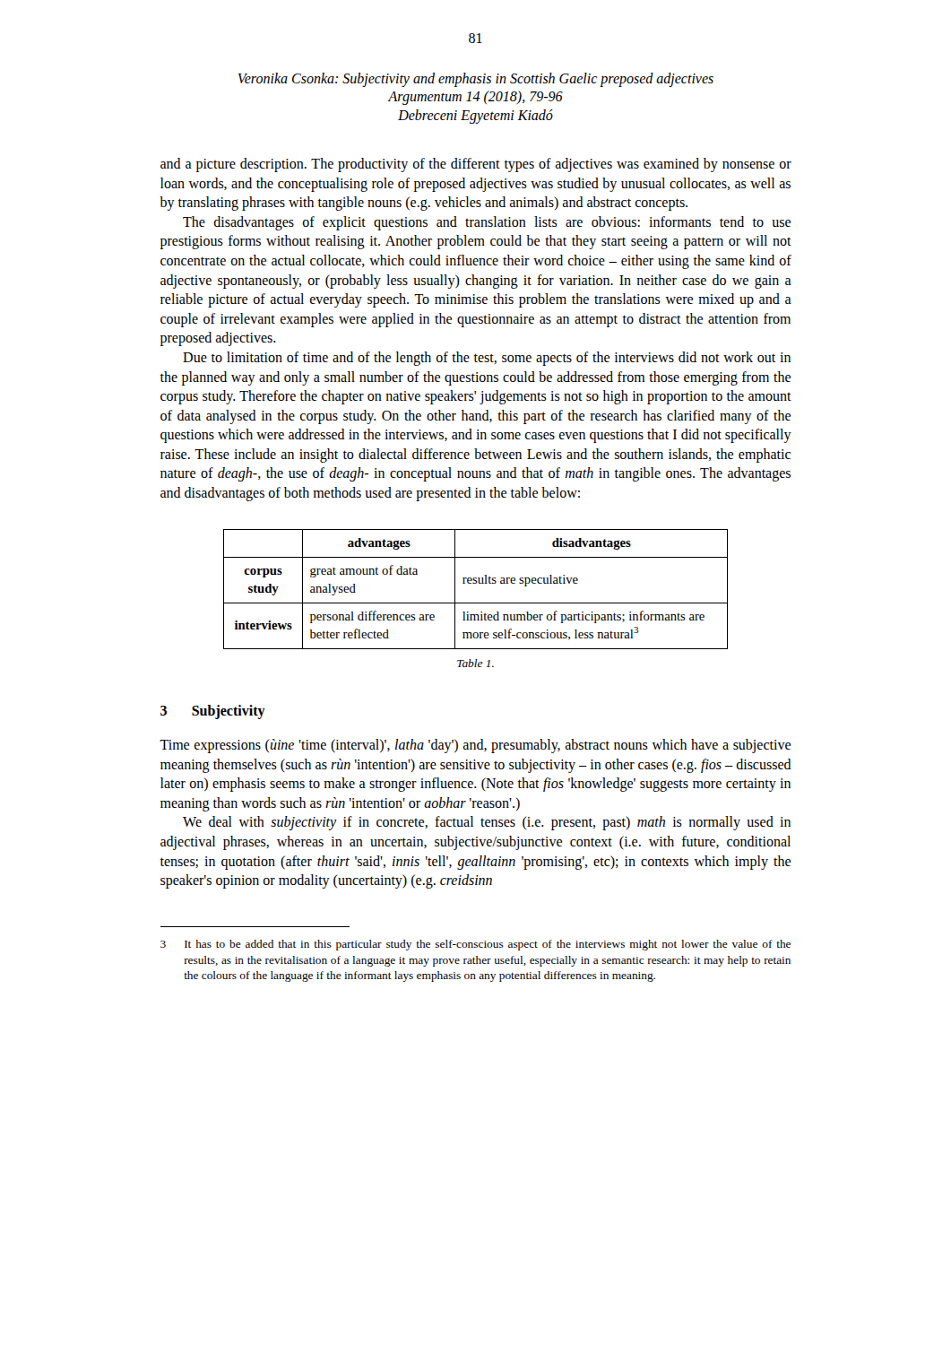81
Veronika Csonka: Subjectivity and emphasis in Scottish Gaelic preposed adjectives
Argumentum 14 (2018), 79-96
Debreceni Egyetemi Kiadó
and a picture description. The productivity of the different types of adjectives was examined by nonsense or loan words, and the conceptualising role of preposed adjectives was studied by unusual collocates, as well as by translating phrases with tangible nouns (e.g. vehicles and animals) and abstract concepts.
The disadvantages of explicit questions and translation lists are obvious: informants tend to use prestigious forms without realising it. Another problem could be that they start seeing a pattern or will not concentrate on the actual collocate, which could influence their word choice – either using the same kind of adjective spontaneously, or (probably less usually) changing it for variation. In neither case do we gain a reliable picture of actual everyday speech. To minimise this problem the translations were mixed up and a couple of irrelevant examples were applied in the questionnaire as an attempt to distract the attention from preposed adjectives.
Due to limitation of time and of the length of the test, some apects of the interviews did not work out in the planned way and only a small number of the questions could be addressed from those emerging from the corpus study. Therefore the chapter on native speakers' judgements is not so high in proportion to the amount of data analysed in the corpus study. On the other hand, this part of the research has clarified many of the questions which were addressed in the interviews, and in some cases even questions that I did not specifically raise. These include an insight to dialectal difference between Lewis and the southern islands, the emphatic nature of deagh-, the use of deagh- in conceptual nouns and that of math in tangible ones. The advantages and disadvantages of both methods used are presented in the table below:
| | advantages | disadvantages |
| --- | --- | --- |
| corpus study | great amount of data analysed | results are speculative |
| interviews | personal differences are better reflected | limited number of participants; informants are more self-conscious, less natural 3 |
Table 1.
3 Subjectivity
Time expressions (ùine 'time (interval)', latha 'day') and, presumably, abstract nouns which have a subjective meaning themselves (such as rùn 'intention') are sensitive to subjectivity – in other cases (e.g. fios – discussed later on) emphasis seems to make a stronger influence. (Note that fios 'knowledge' suggests more certainty in meaning than words such as rùn 'intention' or aobhar 'reason'.)
We deal with subjectivity if in concrete, factual tenses (i.e. present, past) math is normally used in adjectival phrases, whereas in an uncertain, subjective/subjunctive context (i.e. with future, conditional tenses; in quotation (after thuirt 'said', innis 'tell', gealltainn 'promising', etc); in contexts which imply the speaker's opinion or modality (uncertainty) (e.g. creidsinn
3
It has to be added that in this particular study the self-conscious aspect of the interviews might not lower the value of the results, as in the revitalisation of a language it may prove rather useful, especially in a semantic research: it may help to retain the colours of the language if the informant lays emphasis on any potential differences in meaning.